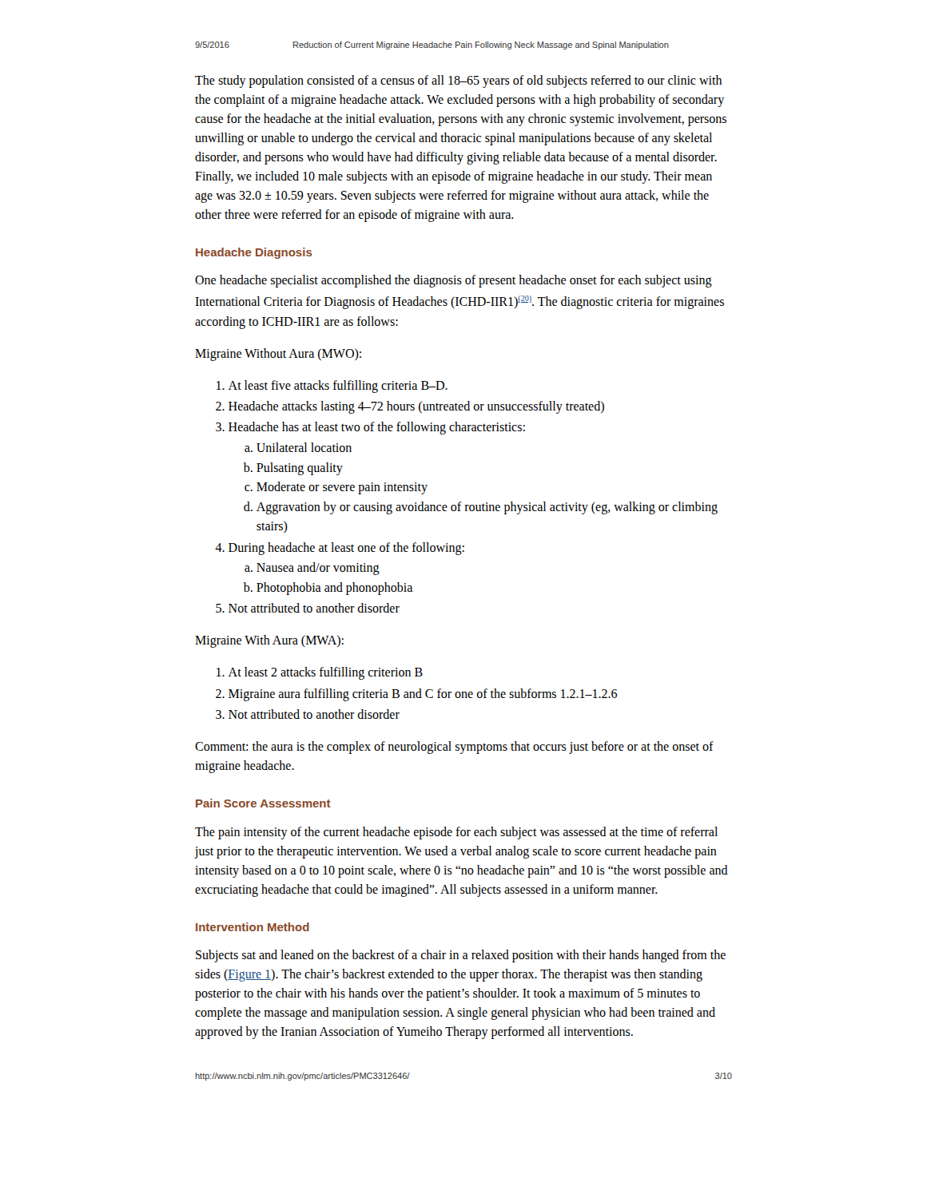9/5/2016
Reduction of Current Migraine Headache Pain Following Neck Massage and Spinal Manipulation
The study population consisted of a census of all 18–65 years of old subjects referred to our clinic with the complaint of a migraine headache attack. We excluded persons with a high probability of secondary cause for the headache at the initial evaluation, persons with any chronic systemic involvement, persons unwilling or unable to undergo the cervical and thoracic spinal manipulations because of any skeletal disorder, and persons who would have had difficulty giving reliable data because of a mental disorder. Finally, we included 10 male subjects with an episode of migraine headache in our study. Their mean age was 32.0 ± 10.59 years. Seven subjects were referred for migraine without aura attack, while the other three were referred for an episode of migraine with aura.
Headache Diagnosis
One headache specialist accomplished the diagnosis of present headache onset for each subject using International Criteria for Diagnosis of Headaches (ICHD-IIR1)(20). The diagnostic criteria for migraines according to ICHD-IIR1 are as follows:
Migraine Without Aura (MWO):
At least five attacks fulfilling criteria B–D.
Headache attacks lasting 4–72 hours (untreated or unsuccessfully treated)
Headache has at least two of the following characteristics:
Unilateral location
Pulsating quality
Moderate or severe pain intensity
Aggravation by or causing avoidance of routine physical activity (eg, walking or climbing stairs)
During headache at least one of the following:
Nausea and/or vomiting
Photophobia and phonophobia
Not attributed to another disorder
Migraine With Aura (MWA):
At least 2 attacks fulfilling criterion B
Migraine aura fulfilling criteria B and C for one of the subforms 1.2.1–1.2.6
Not attributed to another disorder
Comment: the aura is the complex of neurological symptoms that occurs just before or at the onset of migraine headache.
Pain Score Assessment
The pain intensity of the current headache episode for each subject was assessed at the time of referral just prior to the therapeutic intervention. We used a verbal analog scale to score current headache pain intensity based on a 0 to 10 point scale, where 0 is “no headache pain” and 10 is “the worst possible and excruciating headache that could be imagined”. All subjects assessed in a uniform manner.
Intervention Method
Subjects sat and leaned on the backrest of a chair in a relaxed position with their hands hanged from the sides (Figure 1). The chair’s backrest extended to the upper thorax. The therapist was then standing posterior to the chair with his hands over the patient’s shoulder. It took a maximum of 5 minutes to complete the massage and manipulation session. A single general physician who had been trained and approved by the Iranian Association of Yumeiho Therapy performed all interventions.
http://www.ncbi.nlm.nih.gov/pmc/articles/PMC3312646/
3/10